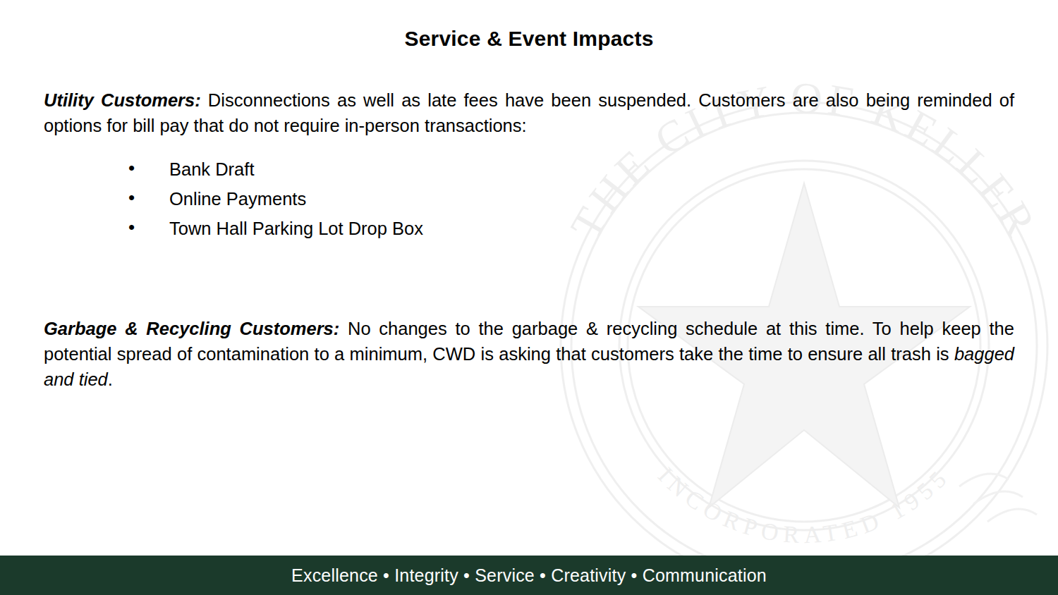THE CITY OF KELLER INCORPORATED 1955
Service & Event Impacts
Utility Customers: Disconnections as well as late fees have been suspended. Customers are also being reminded of options for bill pay that do not require in-person transactions:
Bank Draft
Online Payments
Town Hall Parking Lot Drop Box
Garbage & Recycling Customers: No changes to the garbage & recycling schedule at this time. To help keep the potential spread of contamination to a minimum, CWD is asking that customers take the time to ensure all trash is bagged and tied.
Excellence • Integrity • Service • Creativity • Communication